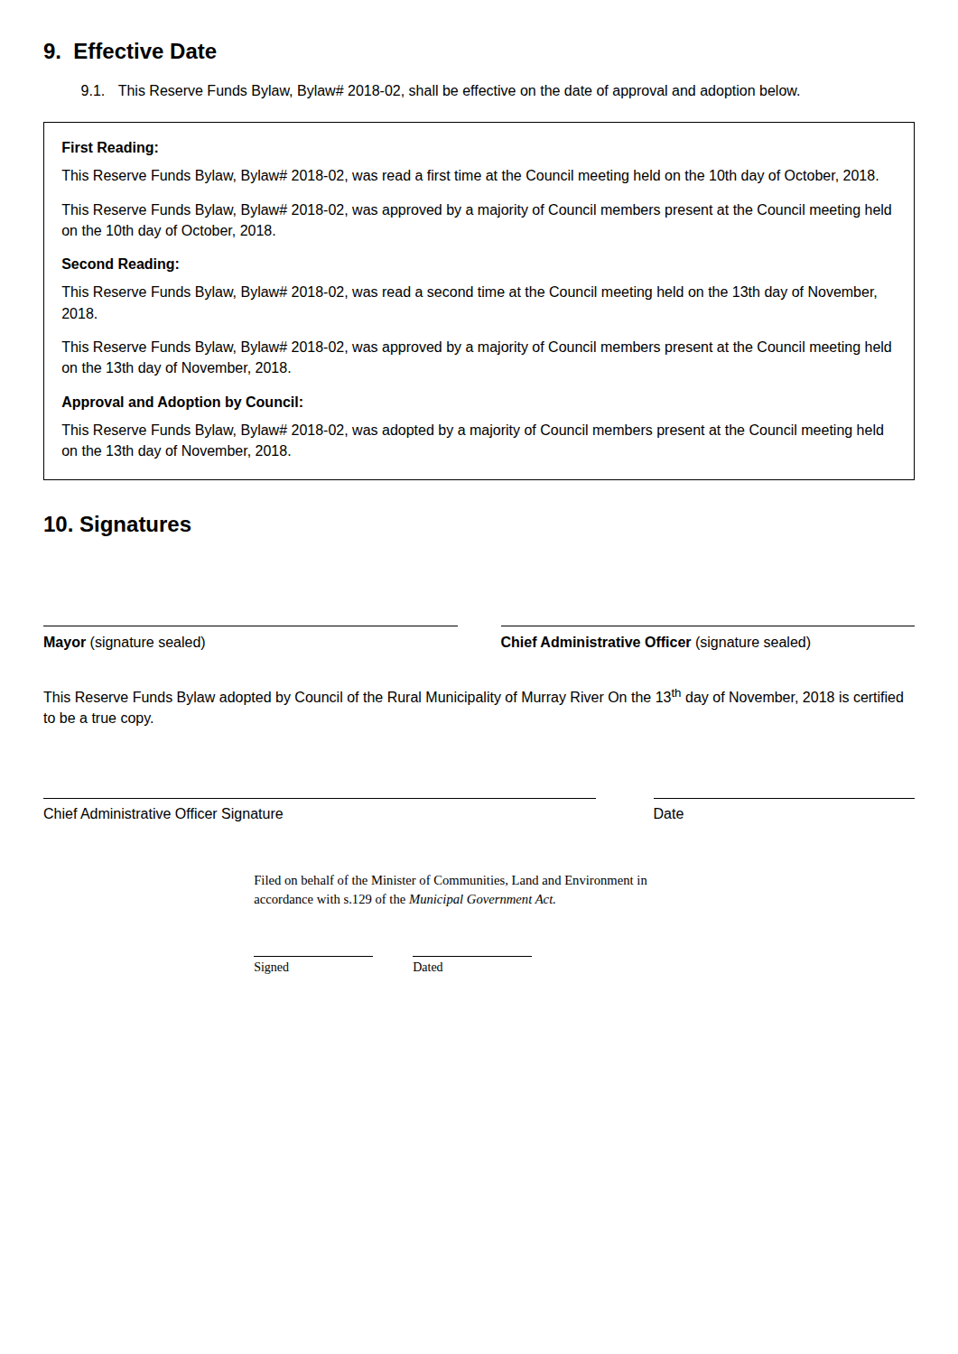9. Effective Date
9.1. This Reserve Funds Bylaw, Bylaw# 2018-02, shall be effective on the date of approval and adoption below.
First Reading:
This Reserve Funds Bylaw, Bylaw# 2018-02, was read a first time at the Council meeting held on the 10th day of October, 2018.
This Reserve Funds Bylaw, Bylaw# 2018-02, was approved by a majority of Council members present at the Council meeting held on the 10th day of October, 2018.
Second Reading:
This Reserve Funds Bylaw, Bylaw# 2018-02, was read a second time at the Council meeting held on the 13th day of November, 2018.
This Reserve Funds Bylaw, Bylaw# 2018-02, was approved by a majority of Council members present at the Council meeting held on the 13th day of November, 2018.
Approval and Adoption by Council:
This Reserve Funds Bylaw, Bylaw# 2018-02, was adopted by a majority of Council members present at the Council meeting held on the 13th day of November, 2018.
10. Signatures
Mayor (signature sealed)
Chief Administrative Officer (signature sealed)
This Reserve Funds Bylaw adopted by Council of the Rural Municipality of Murray River On the 13th day of November, 2018 is certified to be a true copy.
Chief Administrative Officer Signature
Date
Filed on behalf of the Minister of Communities, Land and Environment in accordance with s.129 of the Municipal Government Act.
Signed
Dated